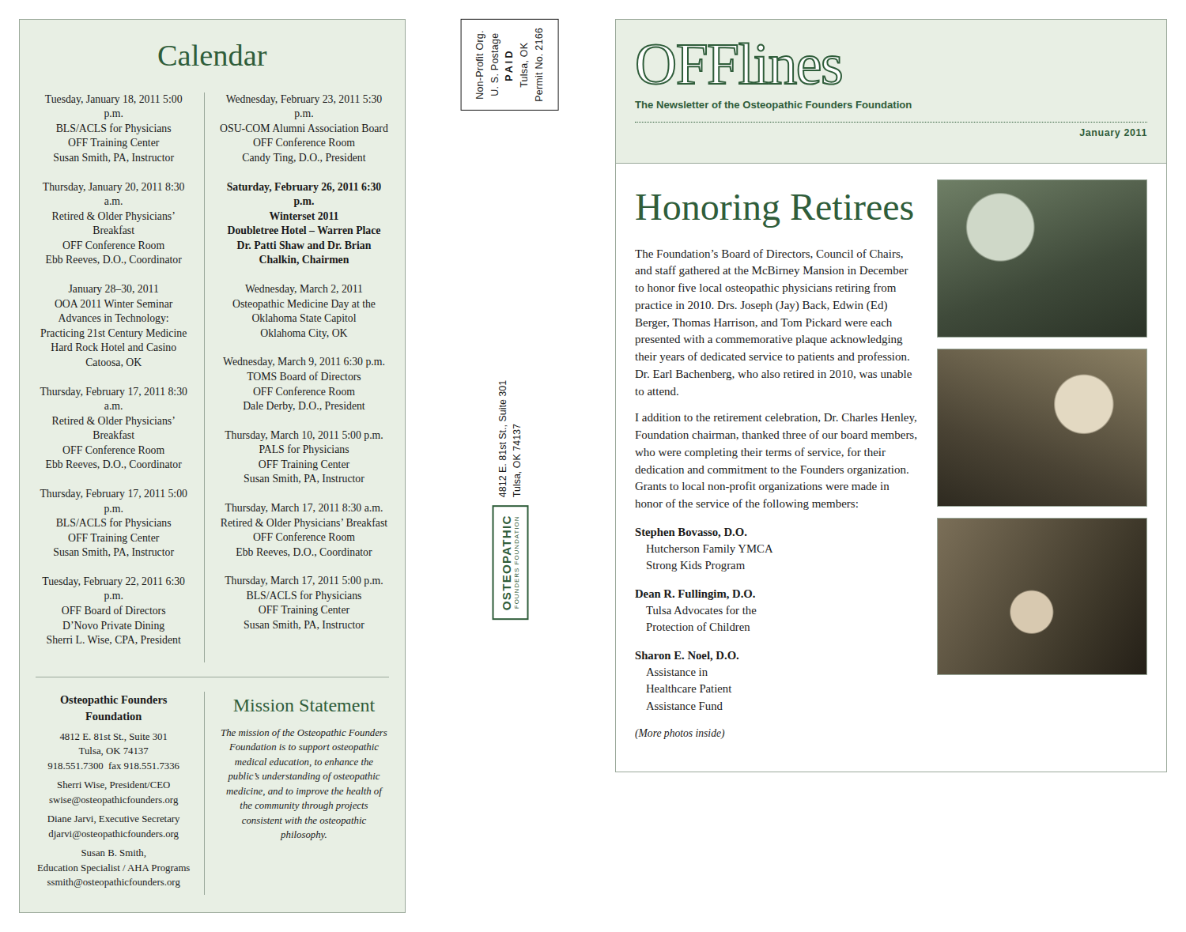Calendar
Tuesday, January 18, 2011 5:00 p.m. BLS/ACLS for Physicians
OFF Training Center
Susan Smith, PA, Instructor
Thursday, January 20, 2011 8:30 a.m. Retired & Older Physicians’ Breakfast
OFF Conference Room
Ebb Reeves, D.O., Coordinator
January 28–30, 2011 OOA 2011 Winter Seminar
Advances in Technology: Practicing 21st Century Medicine
Hard Rock Hotel and Casino
Catoosa, OK
Thursday, February 17, 2011 8:30 a.m. Retired & Older Physicians’ Breakfast
OFF Conference Room
Ebb Reeves, D.O., Coordinator
Thursday, February 17, 2011 5:00 p.m. BLS/ACLS for Physicians
OFF Training Center
Susan Smith, PA, Instructor
Tuesday, February 22, 2011 6:30 p.m. OFF Board of Directors
D’Novo Private Dining
Sherri L. Wise, CPA, President
Wednesday, February 23, 2011 5:30 p.m. OSU-COM Alumni Association Board
OFF Conference Room
Candy Ting, D.O., President
Saturday, February 26, 2011 6:30 p.m. Winterset 2011
Doubletree Hotel – Warren Place
Dr. Patti Shaw and Dr. Brian Chalkin, Chairmen
Wednesday, March 2, 2011 Osteopathic Medicine Day at the Oklahoma State Capitol
Oklahoma City, OK
Wednesday, March 9, 2011 6:30 p.m. TOMS Board of Directors
OFF Conference Room
Dale Derby, D.O., President
Thursday, March 10, 2011 5:00 p.m. PALS for Physicians
OFF Training Center
Susan Smith, PA, Instructor
Thursday, March 17, 2011 8:30 a.m. Retired & Older Physicians’ Breakfast
OFF Conference Room
Ebb Reeves, D.O., Coordinator
Thursday, March 17, 2011 5:00 p.m. BLS/ACLS for Physicians
OFF Training Center
Susan Smith, PA, Instructor
Osteopathic Founders Foundation
4812 E. 81st St., Suite 301
Tulsa, OK 74137
918.551.7300 fax 918.551.7336
Sherri Wise, President/CEO
swise@osteopathicfounders.org
Diane Jarvi, Executive Secretary
djarvi@osteopathicfounders.org
Susan B. Smith,
Education Specialist / AHA Programs
ssmith@osteopathicfounders.org
Mission Statement
The mission of the Osteopathic Founders Foundation is to support osteopathic medical education, to enhance the public’s understanding of osteopathic medicine, and to improve the health of the community through projects consistent with the osteopathic philosophy.
Non-Profit Org.
U. S. Postage
PAID
Tulsa, OK
Permit No. 2166
OSTEOPATHIC FOUNDERS FOUNDATION
4812 E. 81st St., Suite 301
Tulsa, OK 74137
OFFlines
The Newsletter of the Osteopathic Founders Foundation
January 2011
Honoring Retirees
The Foundation’s Board of Directors, Council of Chairs, and staff gathered at the McBirney Mansion in December to honor five local osteopathic physicians retiring from practice in 2010. Drs. Joseph (Jay) Back, Edwin (Ed) Berger, Thomas Harrison, and Tom Pickard were each presented with a commemorative plaque acknowledging their years of dedicated service to patients and profession. Dr. Earl Bachenberg, who also retired in 2010, was unable to attend.
I addition to the retirement celebration, Dr. Charles Henley, Foundation chairman, thanked three of our board members, who were completing their terms of service, for their dedication and commitment to the Founders organization. Grants to local non-profit organizations were made in honor of the service of the following members:
Stephen Bovasso, D.O. Hutcherson Family YMCA
Strong Kids Program
Dean R. Fullingim, D.O. Tulsa Advocates for the
Protection of Children
Sharon E. Noel, D.O. Assistance in
Healthcare Patient
Assistance Fund
(More photos inside)